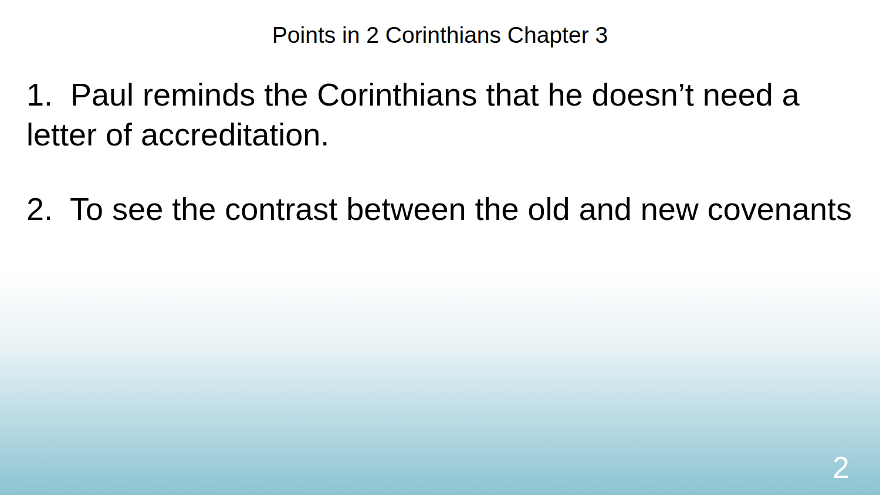Points in 2 Corinthians Chapter 3
1. Paul reminds the Corinthians that he doesn’t need a letter of accreditation.
2. To see the contrast between the old and new covenants
2